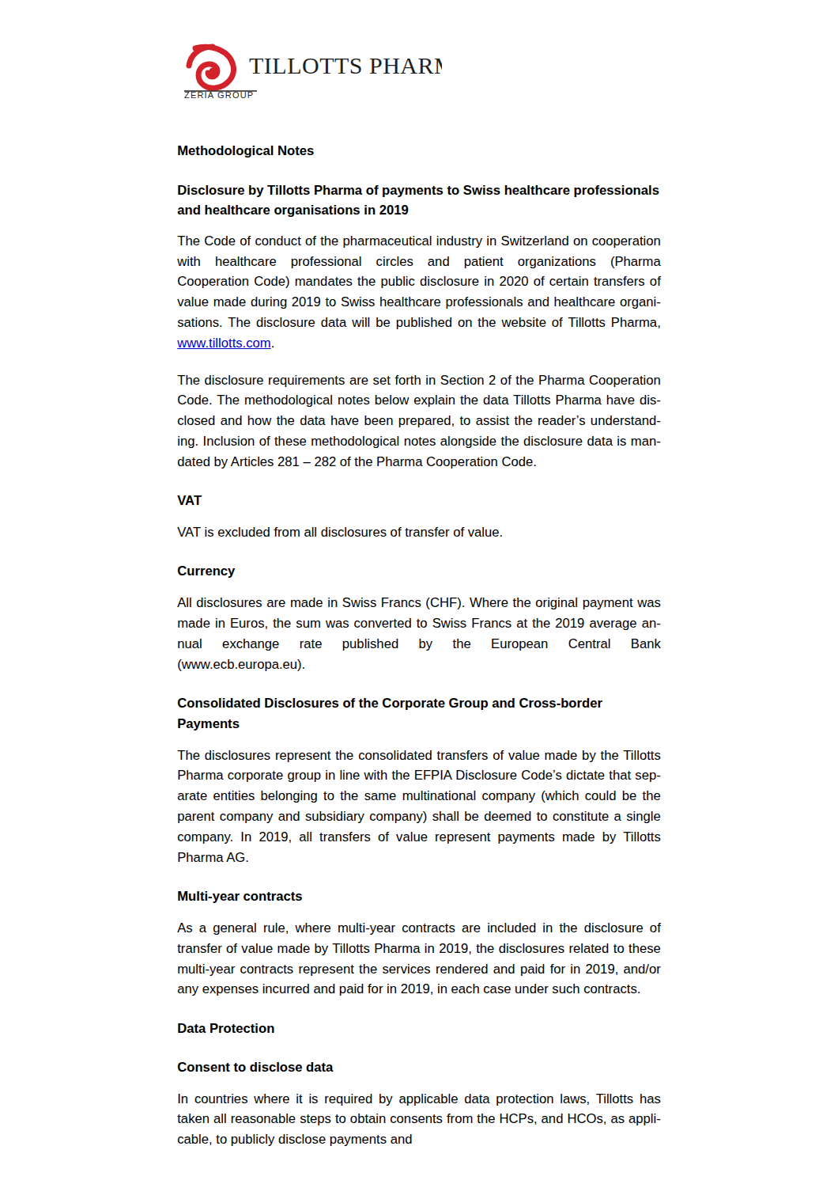TILLOTTS PHARMA — ZERIA GROUP ZERIA GROUP TILLOTTS PHARMA
Methodological Notes
Disclosure by Tillotts Pharma of payments to Swiss healthcare professionals and healthcare organisations in 2019
The Code of conduct of the pharmaceutical industry in Switzerland on cooperation with healthcare professional circles and patient organizations (Pharma Cooperation Code) mandates the public disclosure in 2020 of certain transfers of value made during 2019 to Swiss healthcare professionals and healthcare organisations. The disclosure data will be published on the website of Tillotts Pharma, www.tillotts.com.
The disclosure requirements are set forth in Section 2 of the Pharma Cooperation Code. The methodological notes below explain the data Tillotts Pharma have disclosed and how the data have been prepared, to assist the reader’s understanding. Inclusion of these methodological notes alongside the disclosure data is mandated by Articles 281 – 282 of the Pharma Cooperation Code.
VAT
VAT is excluded from all disclosures of transfer of value.
Currency
All disclosures are made in Swiss Francs (CHF). Where the original payment was made in Euros, the sum was converted to Swiss Francs at the 2019 average annual exchange rate published by the European Central Bank (www.ecb.europa.eu).
Consolidated Disclosures of the Corporate Group and Cross-border Payments
The disclosures represent the consolidated transfers of value made by the Tillotts Pharma corporate group in line with the EFPIA Disclosure Code’s dictate that separate entities belonging to the same multinational company (which could be the parent company and subsidiary company) shall be deemed to constitute a single company. In 2019, all transfers of value represent payments made by Tillotts Pharma AG.
Multi-year contracts
As a general rule, where multi-year contracts are included in the disclosure of transfer of value made by Tillotts Pharma in 2019, the disclosures related to these multi-year contracts represent the services rendered and paid for in 2019, and/or any expenses incurred and paid for in 2019, in each case under such contracts.
Data Protection
Consent to disclose data
In countries where it is required by applicable data protection laws, Tillotts has taken all reasonable steps to obtain consents from the HCPs, and HCOs, as applicable, to publicly disclose payments and